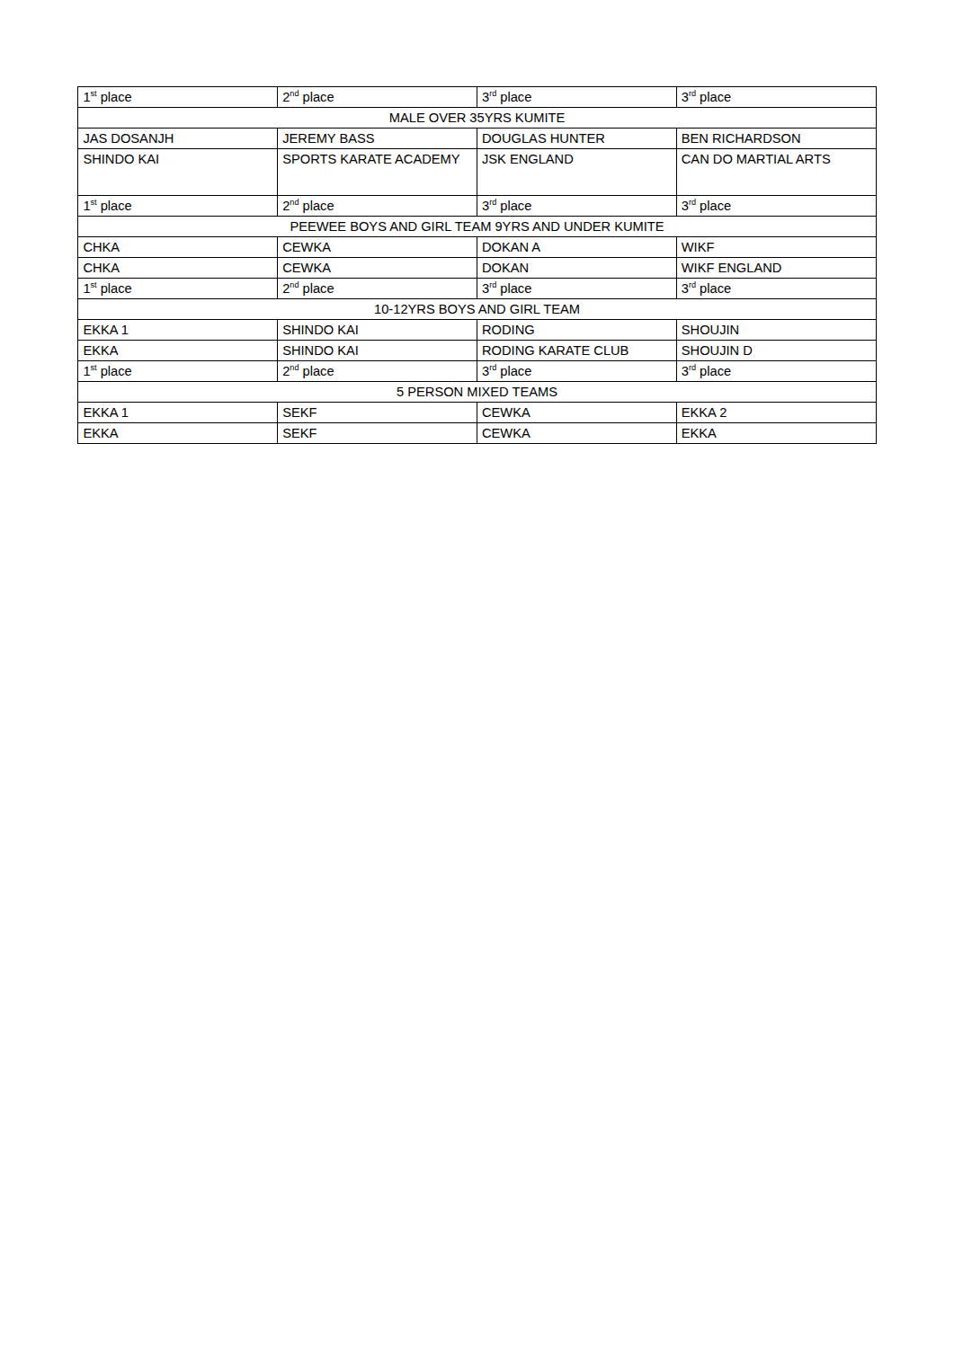| 1 st place | 2 nd place | 3 rd place | 3 rd place |
| MALE OVER 35YRS KUMITE |
| JAS DOSANJH | JEREMY BASS | DOUGLAS HUNTER | BEN RICHARDSON |
| SHINDO KAI | SPORTS KARATE ACADEMY | JSK ENGLAND | CAN DO MARTIAL ARTS |
| 1 st place | 2 nd place | 3 rd place | 3 rd place |
| PEEWEE BOYS AND GIRL TEAM 9YRS AND UNDER KUMITE |
| CHKA | CEWKA | DOKAN A | WIKF |
| CHKA | CEWKA | DOKAN | WIKF ENGLAND |
| 1 st place | 2 nd place | 3 rd place | 3 rd place |
| 10-12YRS BOYS AND GIRL TEAM |
| EKKA 1 | SHINDO KAI | RODING | SHOUJIN |
| EKKA | SHINDO KAI | RODING KARATE CLUB | SHOUJIN D |
| 1 st place | 2 nd place | 3 rd place | 3 rd place |
| 5 PERSON MIXED TEAMS |
| EKKA 1 | SEKF | CEWKA | EKKA 2 |
| EKKA | SEKF | CEWKA | EKKA |